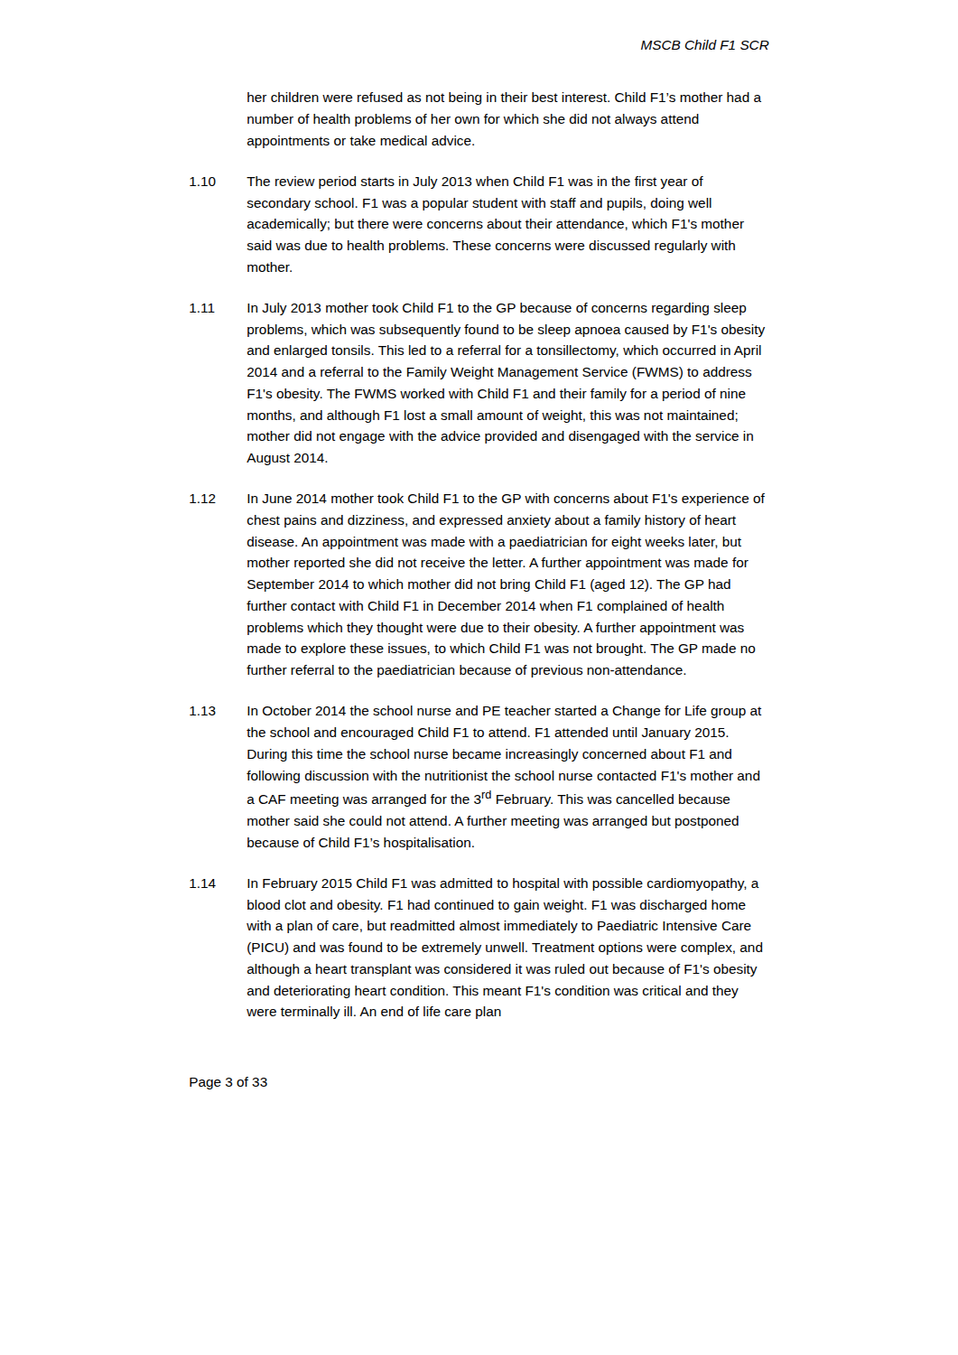MSCB Child F1 SCR
her children were refused as not being in their best interest. Child F1’s mother had a number of health problems of her own for which she did not always attend appointments or take medical advice.
1.10
The review period starts in July 2013 when Child F1 was in the first year of secondary school. F1 was a popular student with staff and pupils, doing well academically; but there were concerns about their attendance, which F1's mother said was due to health problems. These concerns were discussed regularly with mother.
1.11
In July 2013 mother took Child F1 to the GP because of concerns regarding sleep problems, which was subsequently found to be sleep apnoea caused by F1's obesity and enlarged tonsils. This led to a referral for a tonsillectomy, which occurred in April 2014 and a referral to the Family Weight Management Service (FWMS) to address F1's obesity. The FWMS worked with Child F1 and their family for a period of nine months, and although F1 lost a small amount of weight, this was not maintained; mother did not engage with the advice provided and disengaged with the service in August 2014.
1.12
In June 2014 mother took Child F1 to the GP with concerns about F1's experience of chest pains and dizziness, and expressed anxiety about a family history of heart disease. An appointment was made with a paediatrician for eight weeks later, but mother reported she did not receive the letter. A further appointment was made for September 2014 to which mother did not bring Child F1 (aged 12). The GP had further contact with Child F1 in December 2014 when F1 complained of health problems which they thought were due to their obesity. A further appointment was made to explore these issues, to which Child F1 was not brought. The GP made no further referral to the paediatrician because of previous non-attendance.
1.13
In October 2014 the school nurse and PE teacher started a Change for Life group at the school and encouraged Child F1 to attend. F1 attended until January 2015. During this time the school nurse became increasingly concerned about F1 and following discussion with the nutritionist the school nurse contacted F1's mother and a CAF meeting was arranged for the 3rd February. This was cancelled because mother said she could not attend. A further meeting was arranged but postponed because of Child F1’s hospitalisation.
1.14
In February 2015 Child F1 was admitted to hospital with possible cardiomyopathy, a blood clot and obesity. F1 had continued to gain weight. F1 was discharged home with a plan of care, but readmitted almost immediately to Paediatric Intensive Care (PICU) and was found to be extremely unwell. Treatment options were complex, and although a heart transplant was considered it was ruled out because of F1's obesity and deteriorating heart condition. This meant F1's condition was critical and they were terminally ill. An end of life care plan
Page 3 of 33